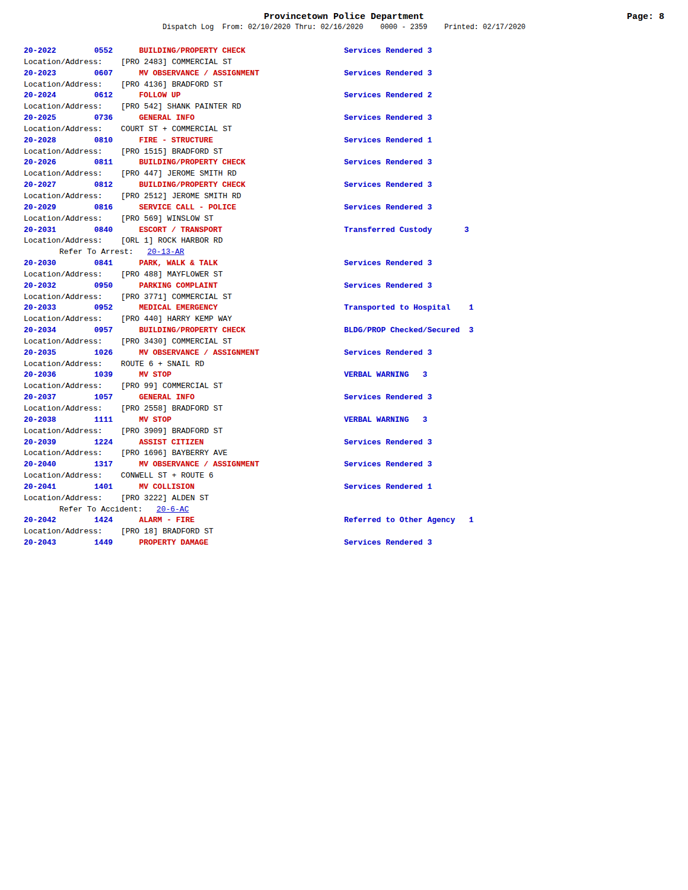Provincetown Police Department Page: 8
Dispatch Log From: 02/10/2020 Thru: 02/16/2020 0000 - 2359 Printed: 02/17/2020
| 20-2022 | 0552 | BUILDING/PROPERTY CHECK | Services Rendered 3 |
| Location/Address: [PRO 2483] COMMERCIAL ST |
| 20-2023 | 0607 | MV OBSERVANCE / ASSIGNMENT | Services Rendered 3 |
| Location/Address: [PRO 4136] BRADFORD ST |
| 20-2024 | 0612 | FOLLOW UP | Services Rendered 2 |
| Location/Address: [PRO 542] SHANK PAINTER RD |
| 20-2025 | 0736 | GENERAL INFO | Services Rendered 3 |
| Location/Address: COURT ST + COMMERCIAL ST |
| 20-2028 | 0810 | FIRE - STRUCTURE | Services Rendered 1 |
| Location/Address: [PRO 1515] BRADFORD ST |
| 20-2026 | 0811 | BUILDING/PROPERTY CHECK | Services Rendered 3 |
| Location/Address: [PRO 447] JEROME SMITH RD |
| 20-2027 | 0812 | BUILDING/PROPERTY CHECK | Services Rendered 3 |
| Location/Address: [PRO 2512] JEROME SMITH RD |
| 20-2029 | 0816 | SERVICE CALL - POLICE | Services Rendered 3 |
| Location/Address: [PRO 569] WINSLOW ST |
| 20-2031 | 0840 | ESCORT / TRANSPORT | Transferred Custody 3 |
| Location/Address: [ORL 1] ROCK HARBOR RD Refer To Arrest: 20-13-AR |
| 20-2030 | 0841 | PARK, WALK & TALK | Services Rendered 3 |
| Location/Address: [PRO 488] MAYFLOWER ST |
| 20-2032 | 0950 | PARKING COMPLAINT | Services Rendered 3 |
| Location/Address: [PRO 3771] COMMERCIAL ST |
| 20-2033 | 0952 | MEDICAL EMERGENCY | Transported to Hospital 1 |
| Location/Address: [PRO 440] HARRY KEMP WAY |
| 20-2034 | 0957 | BUILDING/PROPERTY CHECK | BLDG/PROP Checked/Secured 3 |
| Location/Address: [PRO 3430] COMMERCIAL ST |
| 20-2035 | 1026 | MV OBSERVANCE / ASSIGNMENT | Services Rendered 3 |
| Location/Address: ROUTE 6 + SNAIL RD |
| 20-2036 | 1039 | MV STOP | VERBAL WARNING 3 |
| Location/Address: [PRO 99] COMMERCIAL ST |
| 20-2037 | 1057 | GENERAL INFO | Services Rendered 3 |
| Location/Address: [PRO 2558] BRADFORD ST |
| 20-2038 | 1111 | MV STOP | VERBAL WARNING 3 |
| Location/Address: [PRO 3909] BRADFORD ST |
| 20-2039 | 1224 | ASSIST CITIZEN | Services Rendered 3 |
| Location/Address: [PRO 1696] BAYBERRY AVE |
| 20-2040 | 1317 | MV OBSERVANCE / ASSIGNMENT | Services Rendered 3 |
| Location/Address: CONWELL ST + ROUTE 6 |
| 20-2041 | 1401 | MV COLLISION | Services Rendered 1 |
| Location/Address: [PRO 3222] ALDEN ST Refer To Accident: 20-6-AC |
| 20-2042 | 1424 | ALARM - FIRE | Referred to Other Agency 1 |
| Location/Address: [PRO 18] BRADFORD ST |
| 20-2043 | 1449 | PROPERTY DAMAGE | Services Rendered 3 |